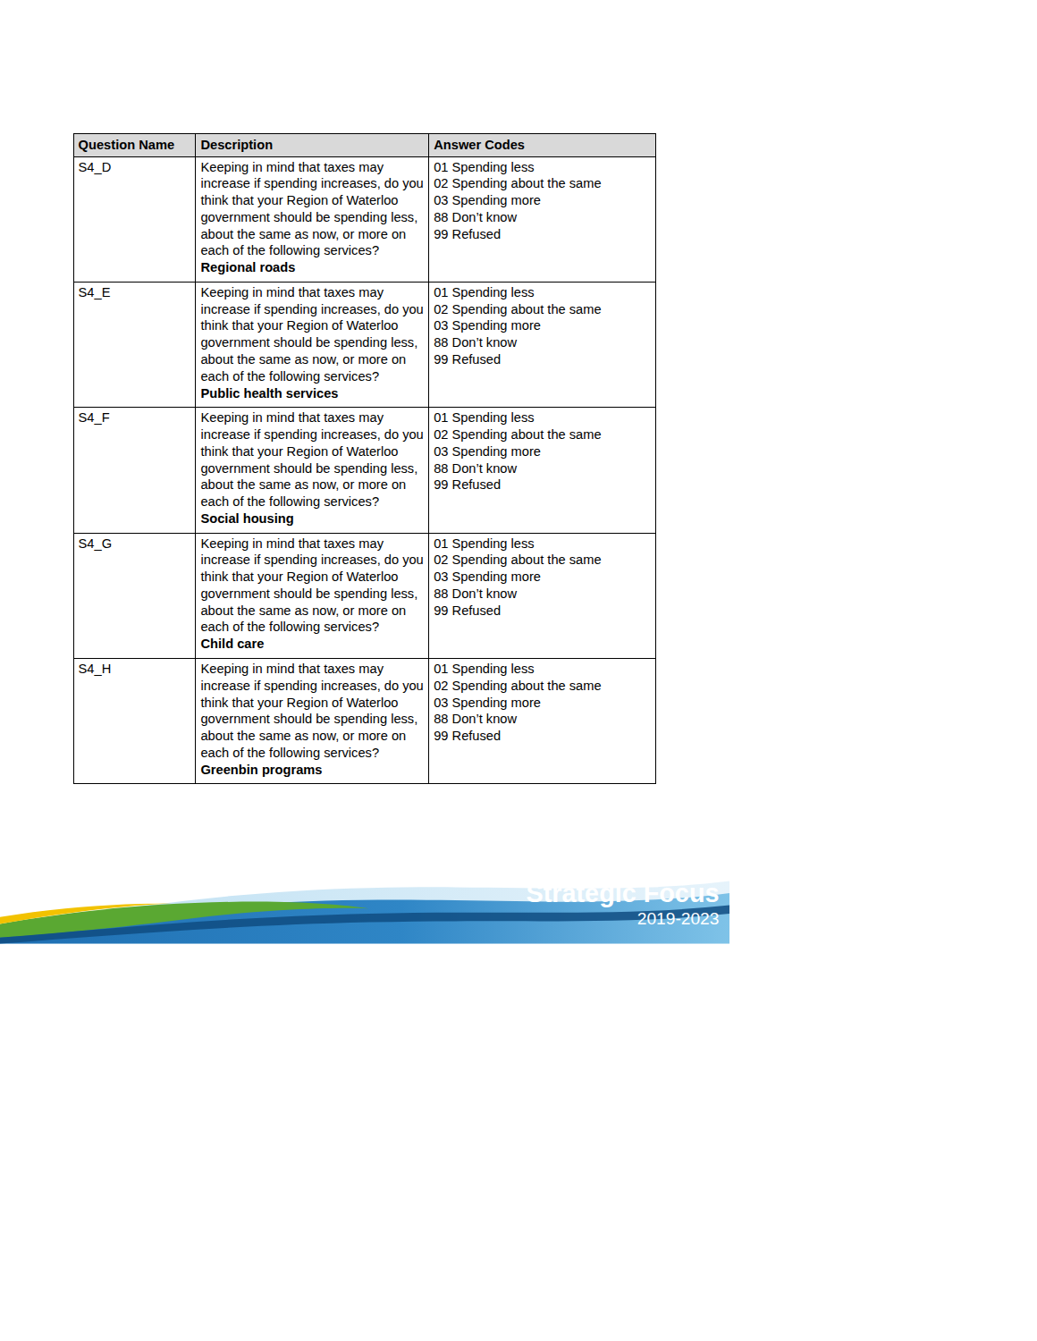| Question Name | Description | Answer Codes |
| --- | --- | --- |
| S4_D | Keeping in mind that taxes may increase if spending increases, do you think that your Region of Waterloo government should be spending less, about the same as now, or more on each of the following services? Regional roads | 01 Spending less 02 Spending about the same 03 Spending more 88 Don’t know 99 Refused |
| S4_E | Keeping in mind that taxes may increase if spending increases, do you think that your Region of Waterloo government should be spending less, about the same as now, or more on each of the following services? Public health services | 01 Spending less 02 Spending about the same 03 Spending more 88 Don’t know 99 Refused |
| S4_F | Keeping in mind that taxes may increase if spending increases, do you think that your Region of Waterloo government should be spending less, about the same as now, or more on each of the following services? Social housing | 01 Spending less 02 Spending about the same 03 Spending more 88 Don’t know 99 Refused |
| S4_G | Keeping in mind that taxes may increase if spending increases, do you think that your Region of Waterloo government should be spending less, about the same as now, or more on each of the following services? Child care | 01 Spending less 02 Spending about the same 03 Spending more 88 Don’t know 99 Refused |
| S4_H | Keeping in mind that taxes may increase if spending increases, do you think that your Region of Waterloo government should be spending less, about the same as now, or more on each of the following services? Greenbin programs | 01 Spending less 02 Spending about the same 03 Spending more 88 Don’t know 99 Refused |
Strategic Focus 2019-2023